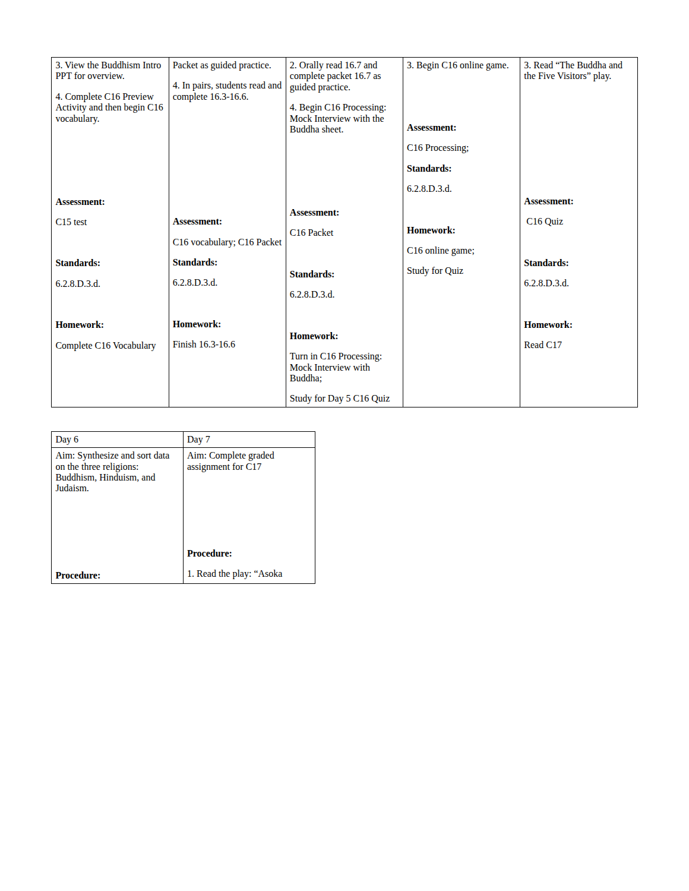| 3. View the Buddhism Intro PPT for overview. 4. Complete C16 Preview Activity and then begin C16 vocabulary. Assessment: C15 test Standards: 6.2.8.D.3.d. Homework: Complete C16 Vocabulary | Packet as guided practice. 4. In pairs, students read and complete 16.3-16.6. Assessment: C16 vocabulary; C16 Packet Standards: 6.2.8.D.3.d. Homework: Finish 16.3-16.6 | 2. Orally read 16.7 and complete packet 16.7 as guided practice. 4. Begin C16 Processing: Mock Interview with the Buddha sheet. Assessment: C16 Packet Standards: 6.2.8.D.3.d. Homework: Turn in C16 Processing: Mock Interview with Buddha; Study for Day 5 C16 Quiz | 3. Begin C16 online game. Assessment: C16 Processing; Standards: 6.2.8.D.3.d. Homework: C16 online game; Study for Quiz | 3. Read “The Buddha and the Five Visitors” play. Assessment: C16 Quiz Standards: 6.2.8.D.3.d. Homework: Read C17 |
| Day 6 | Day 7 |
| Aim: Synthesize and sort data on the three religions: Buddhism, Hinduism, and Judaism. Procedure: | Aim: Complete graded assignment for C17 Procedure: 1. Read the play: “Asoka |